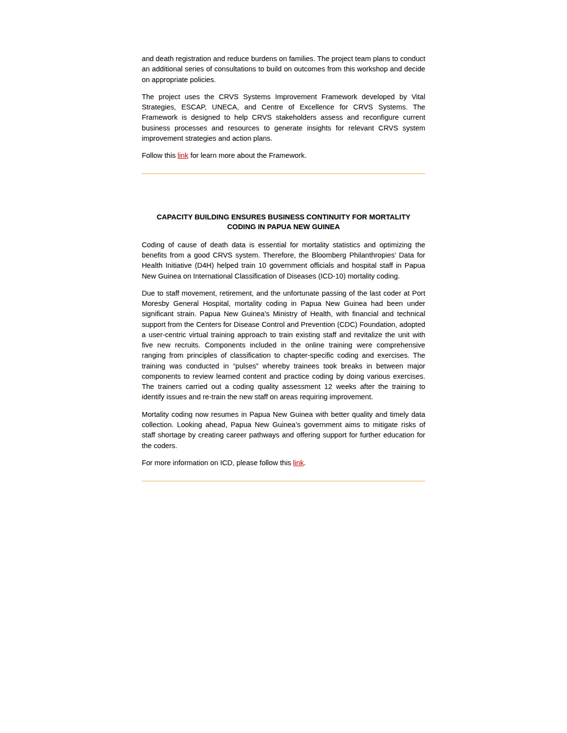and death registration and reduce burdens on families. The project team plans to conduct an additional series of consultations to build on outcomes from this workshop and decide on appropriate policies.
The project uses the CRVS Systems Improvement Framework developed by Vital Strategies, ESCAP, UNECA, and Centre of Excellence for CRVS Systems. The Framework is designed to help CRVS stakeholders assess and reconfigure current business processes and resources to generate insights for relevant CRVS system improvement strategies and action plans.
Follow this link for learn more about the Framework.
Capacity building ensures business continuity for mortality coding in Papua New Guinea
Coding of cause of death data is essential for mortality statistics and optimizing the benefits from a good CRVS system. Therefore, the Bloomberg Philanthropies’ Data for Health Initiative (D4H) helped train 10 government officials and hospital staff in Papua New Guinea on International Classification of Diseases (ICD-10) mortality coding.
Due to staff movement, retirement, and the unfortunate passing of the last coder at Port Moresby General Hospital, mortality coding in Papua New Guinea had been under significant strain. Papua New Guinea’s Ministry of Health, with financial and technical support from the Centers for Disease Control and Prevention (CDC) Foundation, adopted a user-centric virtual training approach to train existing staff and revitalize the unit with five new recruits. Components included in the online training were comprehensive ranging from principles of classification to chapter-specific coding and exercises. The training was conducted in “pulses” whereby trainees took breaks in between major components to review learned content and practice coding by doing various exercises. The trainers carried out a coding quality assessment 12 weeks after the training to identify issues and re-train the new staff on areas requiring improvement.
Mortality coding now resumes in Papua New Guinea with better quality and timely data collection. Looking ahead, Papua New Guinea’s government aims to mitigate risks of staff shortage by creating career pathways and offering support for further education for the coders.
For more information on ICD, please follow this link.